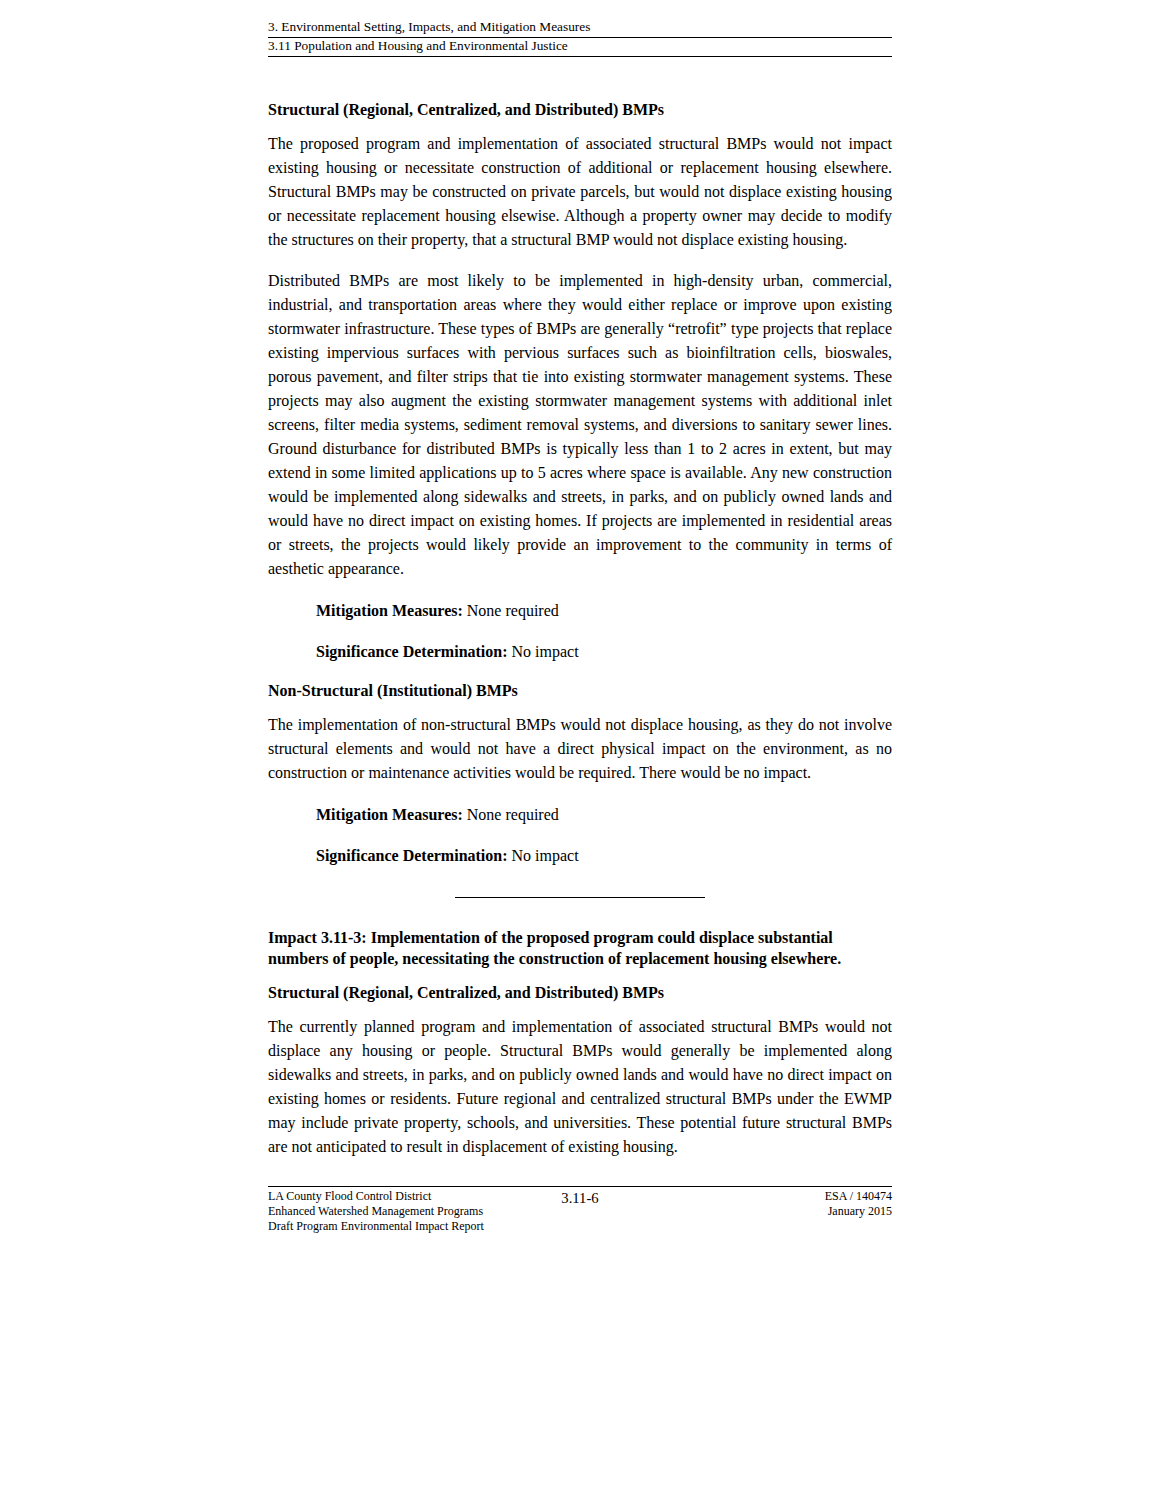3. Environmental Setting, Impacts, and Mitigation Measures
3.11 Population and Housing and Environmental Justice
Structural (Regional, Centralized, and Distributed) BMPs
The proposed program and implementation of associated structural BMPs would not impact existing housing or necessitate construction of additional or replacement housing elsewhere. Structural BMPs may be constructed on private parcels, but would not displace existing housing or necessitate replacement housing elsewise. Although a property owner may decide to modify the structures on their property, that a structural BMP would not displace existing housing.
Distributed BMPs are most likely to be implemented in high-density urban, commercial, industrial, and transportation areas where they would either replace or improve upon existing stormwater infrastructure. These types of BMPs are generally “retrofit” type projects that replace existing impervious surfaces with pervious surfaces such as bioinfiltration cells, bioswales, porous pavement, and filter strips that tie into existing stormwater management systems. These projects may also augment the existing stormwater management systems with additional inlet screens, filter media systems, sediment removal systems, and diversions to sanitary sewer lines. Ground disturbance for distributed BMPs is typically less than 1 to 2 acres in extent, but may extend in some limited applications up to 5 acres where space is available. Any new construction would be implemented along sidewalks and streets, in parks, and on publicly owned lands and would have no direct impact on existing homes. If projects are implemented in residential areas or streets, the projects would likely provide an improvement to the community in terms of aesthetic appearance.
Mitigation Measures: None required
Significance Determination: No impact
Non-Structural (Institutional) BMPs
The implementation of non-structural BMPs would not displace housing, as they do not involve structural elements and would not have a direct physical impact on the environment, as no construction or maintenance activities would be required. There would be no impact.
Mitigation Measures: None required
Significance Determination: No impact
Impact 3.11-3: Implementation of the proposed program could displace substantial numbers of people, necessitating the construction of replacement housing elsewhere.
Structural (Regional, Centralized, and Distributed) BMPs
The currently planned program and implementation of associated structural BMPs would not displace any housing or people. Structural BMPs would generally be implemented along sidewalks and streets, in parks, and on publicly owned lands and would have no direct impact on existing homes or residents. Future regional and centralized structural BMPs under the EWMP may include private property, schools, and universities. These potential future structural BMPs are not anticipated to result in displacement of existing housing.
| LA County Flood Control District Enhanced Watershed Management Programs Draft Program Environmental Impact Report | 3.11-6 | ESA / 140474 January 2015 |